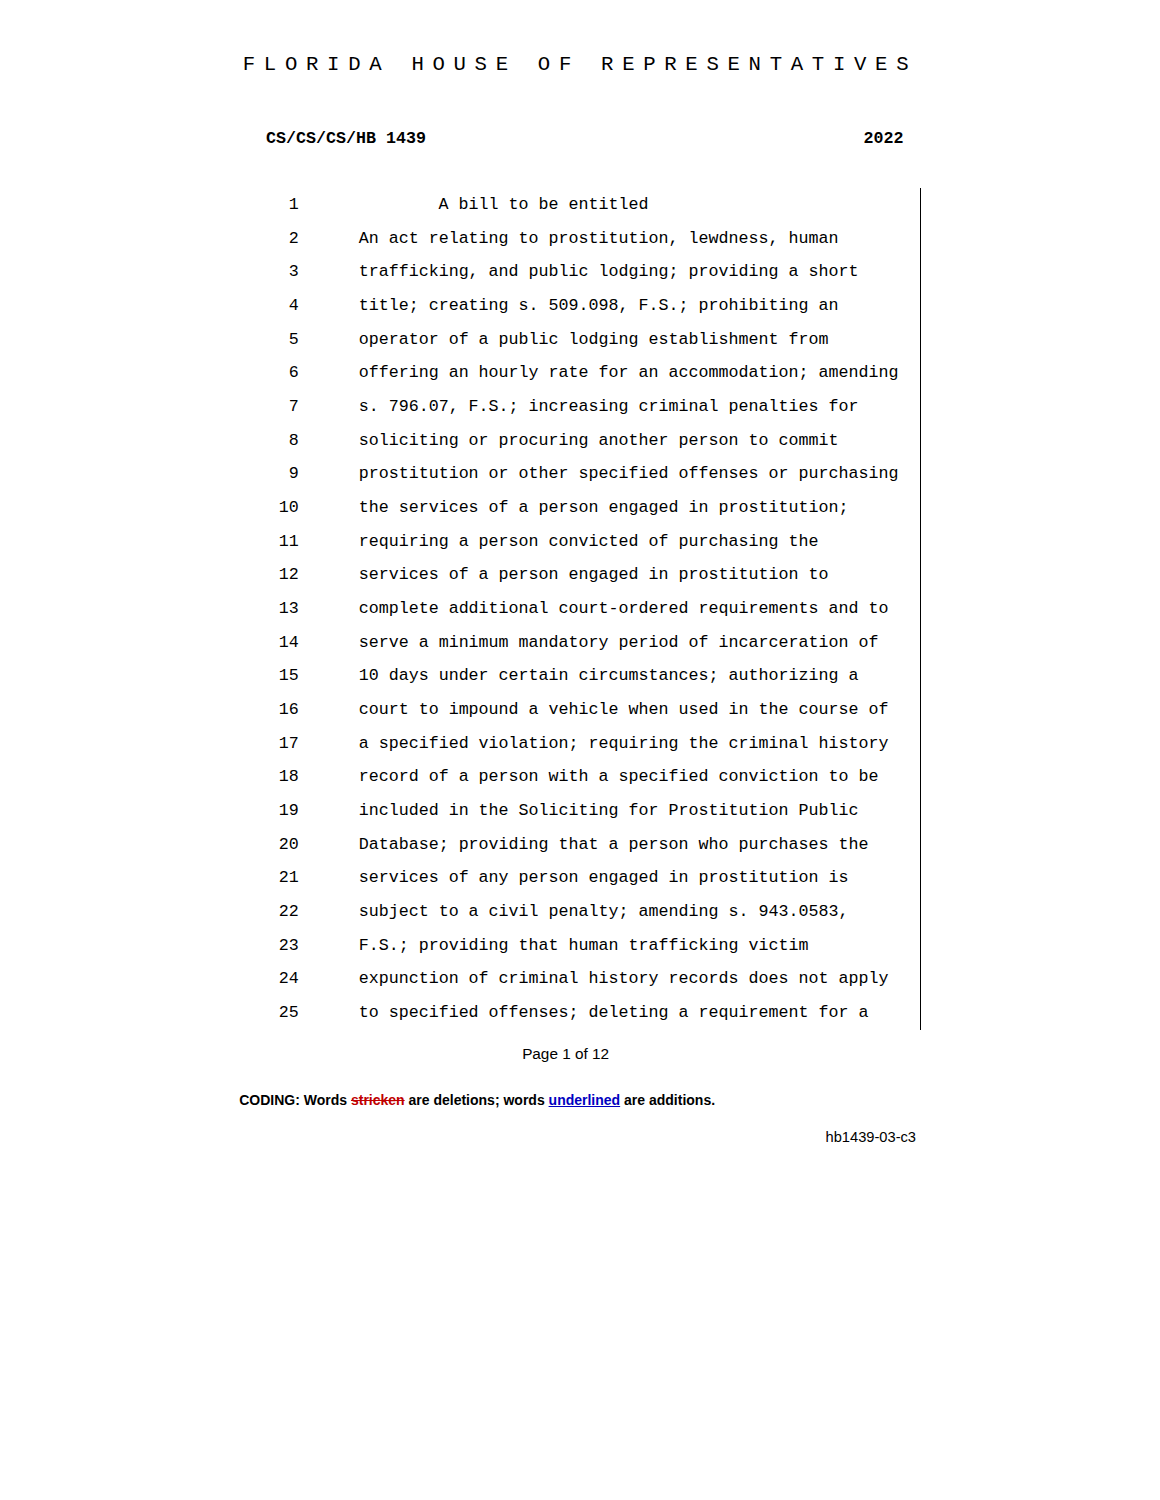FLORIDA HOUSE OF REPRESENTATIVES
CS/CS/CS/HB 1439 2022
| 1 | A bill to be entitled |
| 2 | An act relating to prostitution, lewdness, human |
| 3 | trafficking, and public lodging; providing a short |
| 4 | title; creating s. 509.098, F.S.; prohibiting an |
| 5 | operator of a public lodging establishment from |
| 6 | offering an hourly rate for an accommodation; amending |
| 7 | s. 796.07, F.S.; increasing criminal penalties for |
| 8 | soliciting or procuring another person to commit |
| 9 | prostitution or other specified offenses or purchasing |
| 10 | the services of a person engaged in prostitution; |
| 11 | requiring a person convicted of purchasing the |
| 12 | services of a person engaged in prostitution to |
| 13 | complete additional court-ordered requirements and to |
| 14 | serve a minimum mandatory period of incarceration of |
| 15 | 10 days under certain circumstances; authorizing a |
| 16 | court to impound a vehicle when used in the course of |
| 17 | a specified violation; requiring the criminal history |
| 18 | record of a person with a specified conviction to be |
| 19 | included in the Soliciting for Prostitution Public |
| 20 | Database; providing that a person who purchases the |
| 21 | services of any person engaged in prostitution is |
| 22 | subject to a civil penalty; amending s. 943.0583, |
| 23 | F.S.; providing that human trafficking victim |
| 24 | expunction of criminal history records does not apply |
| 25 | to specified offenses; deleting a requirement for a |
Page 1 of 12
CODING: Words stricken are deletions; words underlined are additions.
hb1439-03-c3